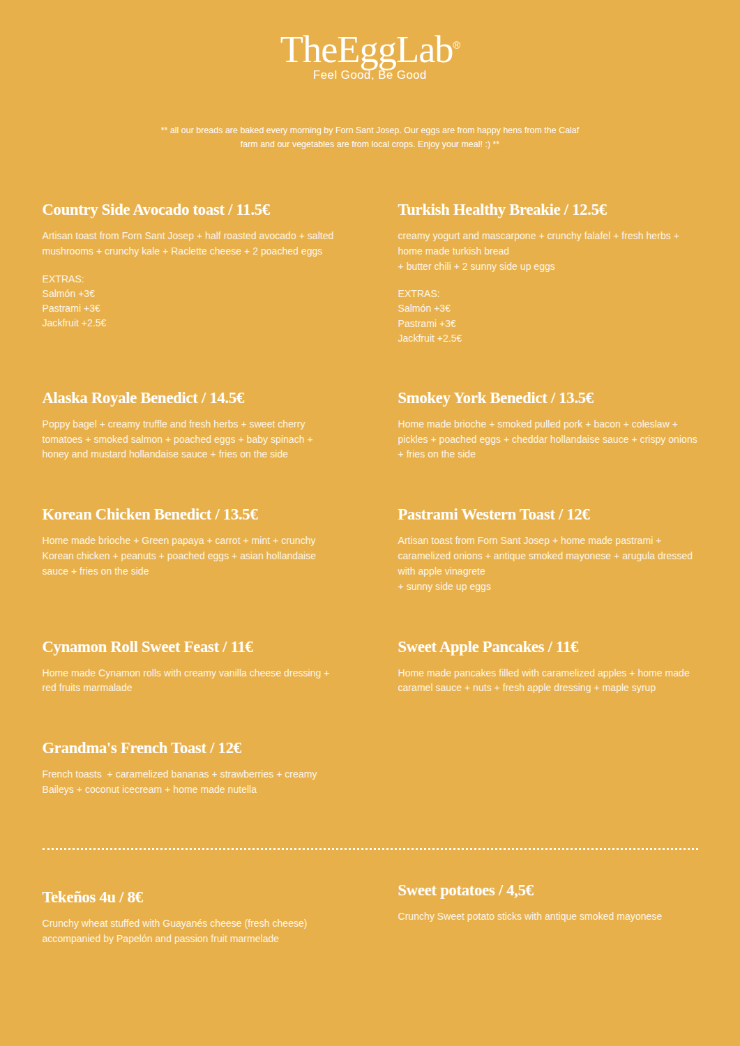TheEggLab®
Feel Good, Be Good
** all our breads are baked every morning by Forn Sant Josep. Our eggs are from happy hens from the Calaf
farm and our vegetables are from local crops. Enjoy your meal! :) **
Country Side Avocado toast / 11.5€
Artisan toast from Forn Sant Josep + half roasted avocado + salted mushrooms + crunchy kale + Raclette cheese + 2 poached eggs
EXTRAS:
Salmón +3€
Pastrami +3€
Jackfruit +2.5€
Turkish Healthy Breakie / 12.5€
creamy yogurt and mascarpone + crunchy falafel + fresh herbs + home made turkish bread
+ butter chili + 2 sunny side up eggs
EXTRAS:
Salmón +3€
Pastrami +3€
Jackfruit +2.5€
Alaska Royale Benedict / 14.5€
Poppy bagel + creamy truffle and fresh herbs + sweet cherry tomatoes + smoked salmon + poached eggs + baby spinach + honey and mustard hollandaise sauce + fries on the side
Smokey York Benedict / 13.5€
Home made brioche + smoked pulled pork + bacon + coleslaw + pickles + poached eggs + cheddar hollandaise sauce + crispy onions + fries on the side
Korean Chicken Benedict / 13.5€
Home made brioche + Green papaya + carrot + mint + crunchy Korean chicken + peanuts + poached eggs + asian hollandaise sauce + fries on the side
Pastrami Western Toast / 12€
Artisan toast from Forn Sant Josep + home made pastrami + caramelized onions + antique smoked mayonese + arugula dressed with apple vinagrete
+ sunny side up eggs
Cynamon Roll Sweet Feast / 11€
Home made Cynamon rolls with creamy vanilla cheese dressing + red fruits marmalade
Sweet Apple Pancakes / 11€
Home made pancakes filled with caramelized apples + home made caramel sauce + nuts + fresh apple dressing + maple syrup
Grandma's French Toast / 12€
French toasts + caramelized bananas + strawberries + creamy Baileys + coconut icecream + home made nutella
Tekeños 4u / 8€
Crunchy wheat stuffed with Guayanés cheese (fresh cheese) accompanied by Papelón and passion fruit marmelade
Sweet potatoes / 4,5€
Crunchy Sweet potato sticks with antique smoked mayonese